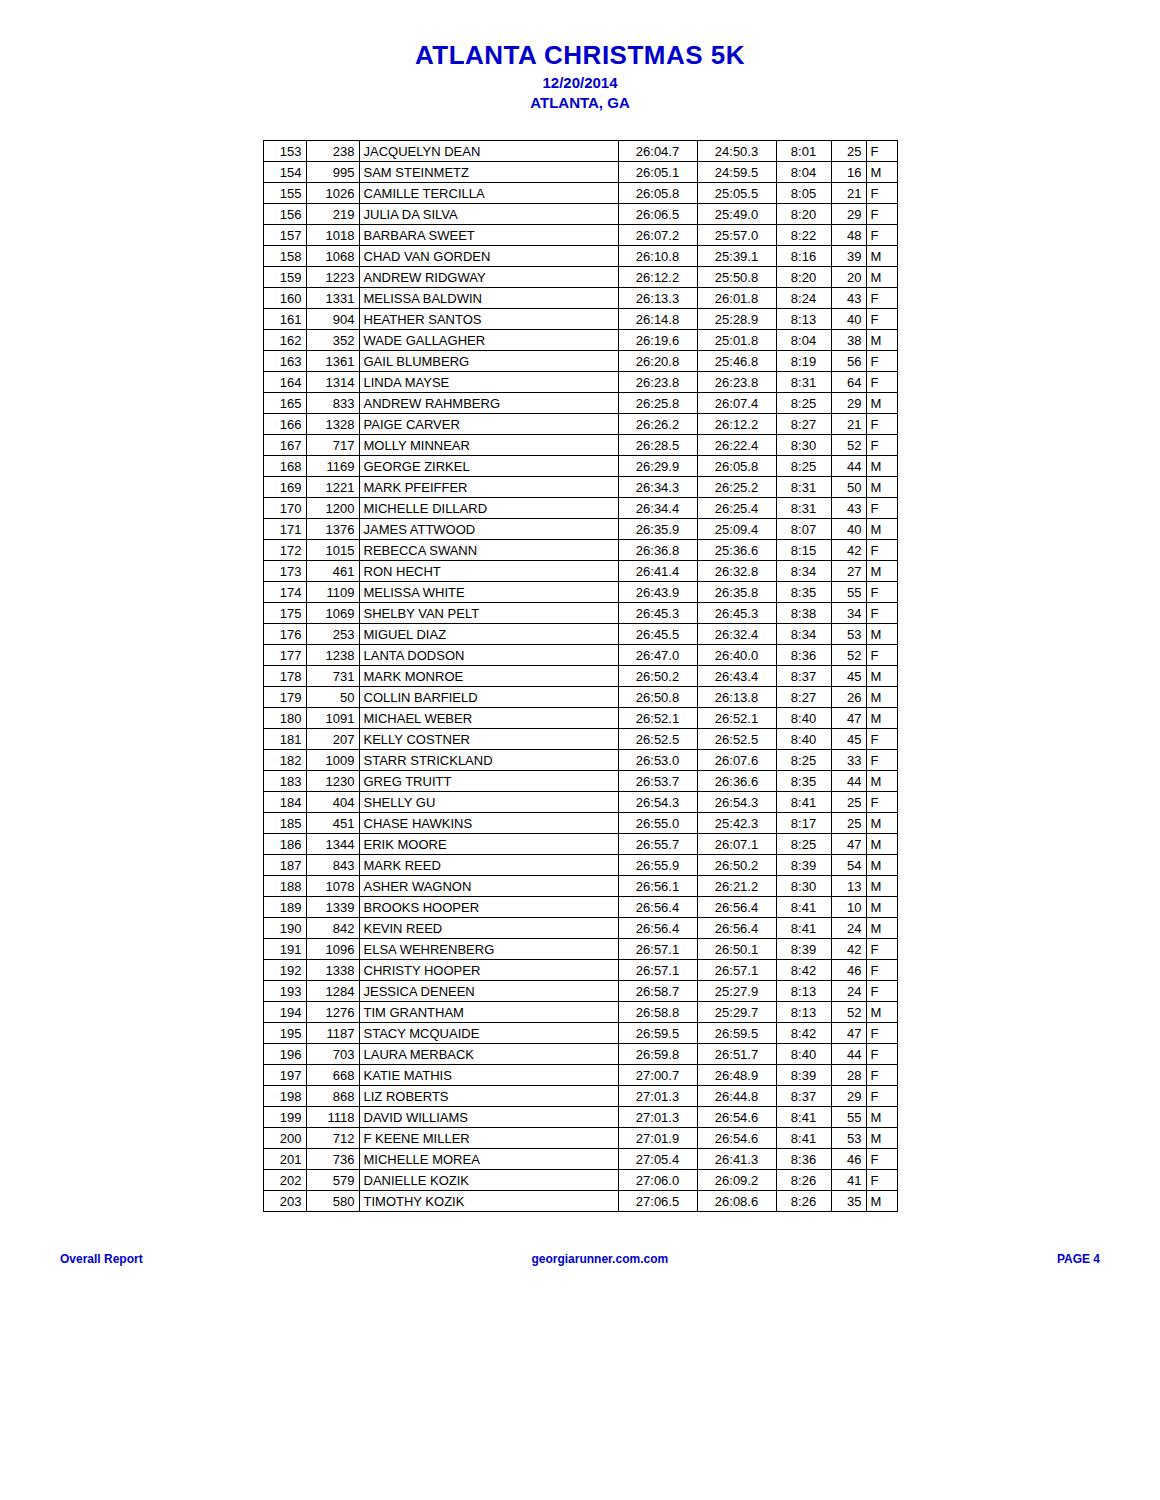ATLANTA CHRISTMAS 5K
12/20/2014
ATLANTA, GA
| 153 | 238 | JACQUELYN DEAN | 26:04.7 | 24:50.3 | 8:01 | 25 | F |
| 154 | 995 | SAM STEINMETZ | 26:05.1 | 24:59.5 | 8:04 | 16 | M |
| 155 | 1026 | CAMILLE TERCILLA | 26:05.8 | 25:05.5 | 8:05 | 21 | F |
| 156 | 219 | JULIA DA SILVA | 26:06.5 | 25:49.0 | 8:20 | 29 | F |
| 157 | 1018 | BARBARA SWEET | 26:07.2 | 25:57.0 | 8:22 | 48 | F |
| 158 | 1068 | CHAD VAN GORDEN | 26:10.8 | 25:39.1 | 8:16 | 39 | M |
| 159 | 1223 | ANDREW RIDGWAY | 26:12.2 | 25:50.8 | 8:20 | 20 | M |
| 160 | 1331 | MELISSA BALDWIN | 26:13.3 | 26:01.8 | 8:24 | 43 | F |
| 161 | 904 | HEATHER SANTOS | 26:14.8 | 25:28.9 | 8:13 | 40 | F |
| 162 | 352 | WADE GALLAGHER | 26:19.6 | 25:01.8 | 8:04 | 38 | M |
| 163 | 1361 | GAIL BLUMBERG | 26:20.8 | 25:46.8 | 8:19 | 56 | F |
| 164 | 1314 | LINDA MAYSE | 26:23.8 | 26:23.8 | 8:31 | 64 | F |
| 165 | 833 | ANDREW RAHMBERG | 26:25.8 | 26:07.4 | 8:25 | 29 | M |
| 166 | 1328 | PAIGE CARVER | 26:26.2 | 26:12.2 | 8:27 | 21 | F |
| 167 | 717 | MOLLY MINNEAR | 26:28.5 | 26:22.4 | 8:30 | 52 | F |
| 168 | 1169 | GEORGE ZIRKEL | 26:29.9 | 26:05.8 | 8:25 | 44 | M |
| 169 | 1221 | MARK PFEIFFER | 26:34.3 | 26:25.2 | 8:31 | 50 | M |
| 170 | 1200 | MICHELLE DILLARD | 26:34.4 | 26:25.4 | 8:31 | 43 | F |
| 171 | 1376 | JAMES ATTWOOD | 26:35.9 | 25:09.4 | 8:07 | 40 | M |
| 172 | 1015 | REBECCA SWANN | 26:36.8 | 25:36.6 | 8:15 | 42 | F |
| 173 | 461 | RON HECHT | 26:41.4 | 26:32.8 | 8:34 | 27 | M |
| 174 | 1109 | MELISSA WHITE | 26:43.9 | 26:35.8 | 8:35 | 55 | F |
| 175 | 1069 | SHELBY VAN PELT | 26:45.3 | 26:45.3 | 8:38 | 34 | F |
| 176 | 253 | MIGUEL DIAZ | 26:45.5 | 26:32.4 | 8:34 | 53 | M |
| 177 | 1238 | LANTA DODSON | 26:47.0 | 26:40.0 | 8:36 | 52 | F |
| 178 | 731 | MARK MONROE | 26:50.2 | 26:43.4 | 8:37 | 45 | M |
| 179 | 50 | COLLIN BARFIELD | 26:50.8 | 26:13.8 | 8:27 | 26 | M |
| 180 | 1091 | MICHAEL WEBER | 26:52.1 | 26:52.1 | 8:40 | 47 | M |
| 181 | 207 | KELLY COSTNER | 26:52.5 | 26:52.5 | 8:40 | 45 | F |
| 182 | 1009 | STARR STRICKLAND | 26:53.0 | 26:07.6 | 8:25 | 33 | F |
| 183 | 1230 | GREG TRUITT | 26:53.7 | 26:36.6 | 8:35 | 44 | M |
| 184 | 404 | SHELLY GU | 26:54.3 | 26:54.3 | 8:41 | 25 | F |
| 185 | 451 | CHASE HAWKINS | 26:55.0 | 25:42.3 | 8:17 | 25 | M |
| 186 | 1344 | ERIK MOORE | 26:55.7 | 26:07.1 | 8:25 | 47 | M |
| 187 | 843 | MARK REED | 26:55.9 | 26:50.2 | 8:39 | 54 | M |
| 188 | 1078 | ASHER WAGNON | 26:56.1 | 26:21.2 | 8:30 | 13 | M |
| 189 | 1339 | BROOKS HOOPER | 26:56.4 | 26:56.4 | 8:41 | 10 | M |
| 190 | 842 | KEVIN REED | 26:56.4 | 26:56.4 | 8:41 | 24 | M |
| 191 | 1096 | ELSA WEHRENBERG | 26:57.1 | 26:50.1 | 8:39 | 42 | F |
| 192 | 1338 | CHRISTY HOOPER | 26:57.1 | 26:57.1 | 8:42 | 46 | F |
| 193 | 1284 | JESSICA DENEEN | 26:58.7 | 25:27.9 | 8:13 | 24 | F |
| 194 | 1276 | TIM GRANTHAM | 26:58.8 | 25:29.7 | 8:13 | 52 | M |
| 195 | 1187 | STACY MCQUAIDE | 26:59.5 | 26:59.5 | 8:42 | 47 | F |
| 196 | 703 | LAURA MERBACK | 26:59.8 | 26:51.7 | 8:40 | 44 | F |
| 197 | 668 | KATIE MATHIS | 27:00.7 | 26:48.9 | 8:39 | 28 | F |
| 198 | 868 | LIZ ROBERTS | 27:01.3 | 26:44.8 | 8:37 | 29 | F |
| 199 | 1118 | DAVID WILLIAMS | 27:01.3 | 26:54.6 | 8:41 | 55 | M |
| 200 | 712 | F KEENE MILLER | 27:01.9 | 26:54.6 | 8:41 | 53 | M |
| 201 | 736 | MICHELLE MOREA | 27:05.4 | 26:41.3 | 8:36 | 46 | F |
| 202 | 579 | DANIELLE KOZIK | 27:06.0 | 26:09.2 | 8:26 | 41 | F |
| 203 | 580 | TIMOTHY KOZIK | 27:06.5 | 26:08.6 | 8:26 | 35 | M |
Overall Report
georgiarunner.com.com
PAGE 4